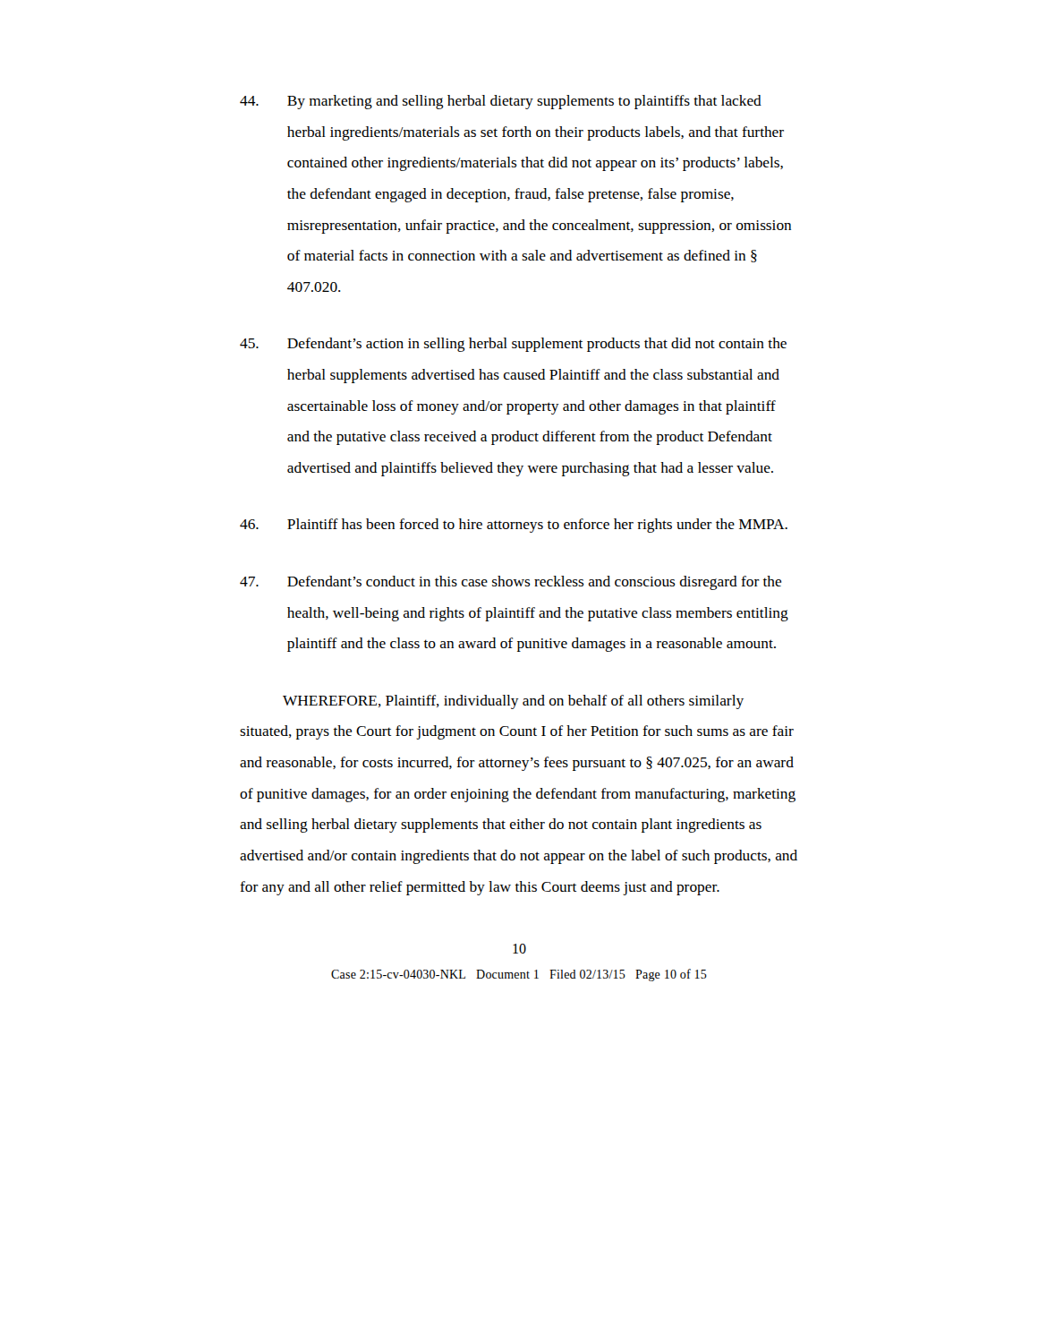44. By marketing and selling herbal dietary supplements to plaintiffs that lacked herbal ingredients/materials as set forth on their products labels, and that further contained other ingredients/materials that did not appear on its’ products’ labels, the defendant engaged in deception, fraud, false pretense, false promise, misrepresentation, unfair practice, and the concealment, suppression, or omission of material facts in connection with a sale and advertisement as defined in § 407.020.
45. Defendant’s action in selling herbal supplement products that did not contain the herbal supplements advertised has caused Plaintiff and the class substantial and ascertainable loss of money and/or property and other damages in that plaintiff and the putative class received a product different from the product Defendant advertised and plaintiffs believed they were purchasing that had a lesser value.
46. Plaintiff has been forced to hire attorneys to enforce her rights under the MMPA.
47. Defendant’s conduct in this case shows reckless and conscious disregard for the health, well-being and rights of plaintiff and the putative class members entitling plaintiff and the class to an award of punitive damages in a reasonable amount.
WHEREFORE, Plaintiff, individually and on behalf of all others similarly situated, prays the Court for judgment on Count I of her Petition for such sums as are fair and reasonable, for costs incurred, for attorney’s fees pursuant to § 407.025, for an award of punitive damages, for an order enjoining the defendant from manufacturing, marketing and selling herbal dietary supplements that either do not contain plant ingredients as advertised and/or contain ingredients that do not appear on the label of such products, and for any and all other relief permitted by law this Court deems just and proper.
10
Case 2:15-cv-04030-NKL Document 1 Filed 02/13/15 Page 10 of 15